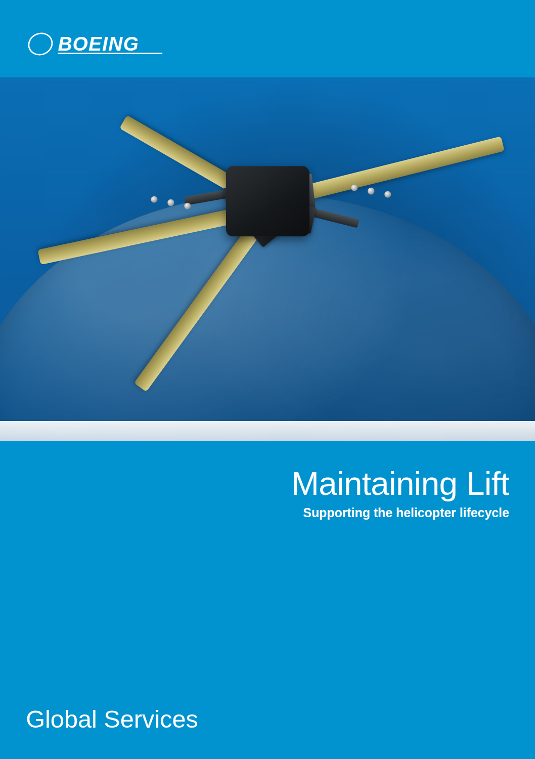BOEING
Maintaining Lift
Supporting the helicopter lifecycle
Global Services